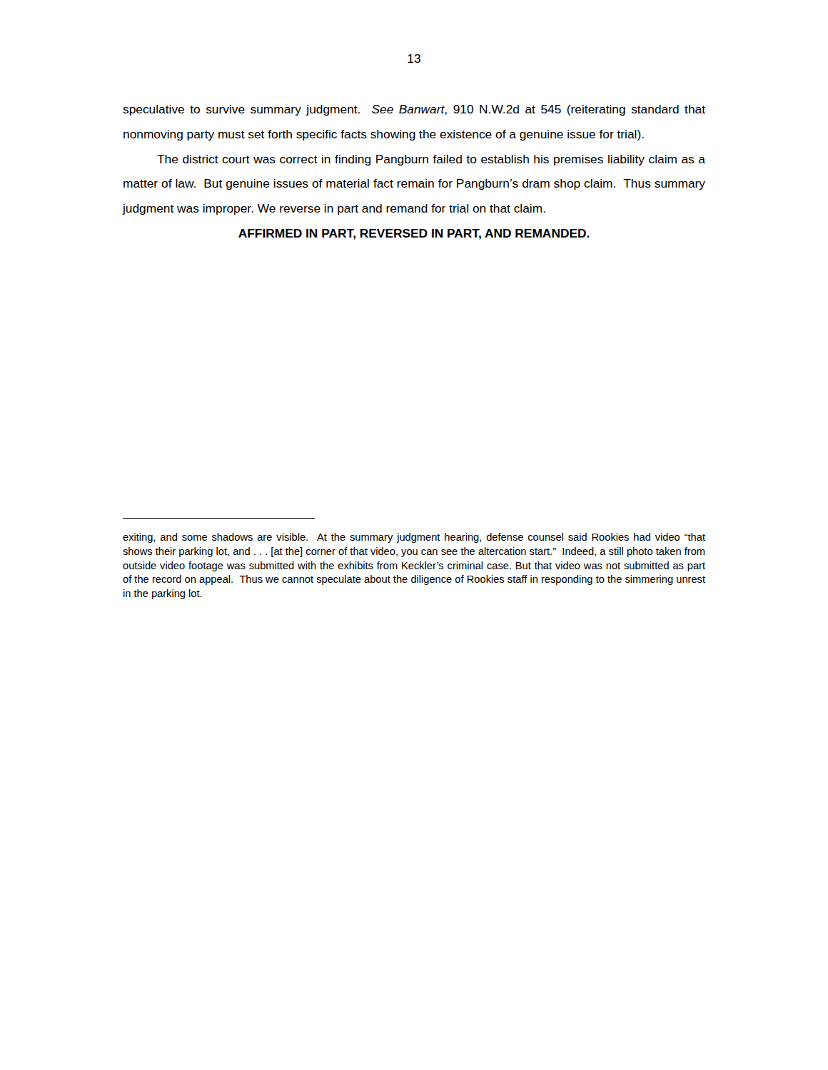13
speculative to survive summary judgment. See Banwart, 910 N.W.2d at 545 (reiterating standard that nonmoving party must set forth specific facts showing the existence of a genuine issue for trial).
The district court was correct in finding Pangburn failed to establish his premises liability claim as a matter of law. But genuine issues of material fact remain for Pangburn’s dram shop claim. Thus summary judgment was improper. We reverse in part and remand for trial on that claim.
AFFIRMED IN PART, REVERSED IN PART, AND REMANDED.
exiting, and some shadows are visible. At the summary judgment hearing, defense counsel said Rookies had video “that shows their parking lot, and . . . [at the] corner of that video, you can see the altercation start.” Indeed, a still photo taken from outside video footage was submitted with the exhibits from Keckler’s criminal case. But that video was not submitted as part of the record on appeal. Thus we cannot speculate about the diligence of Rookies staff in responding to the simmering unrest in the parking lot.